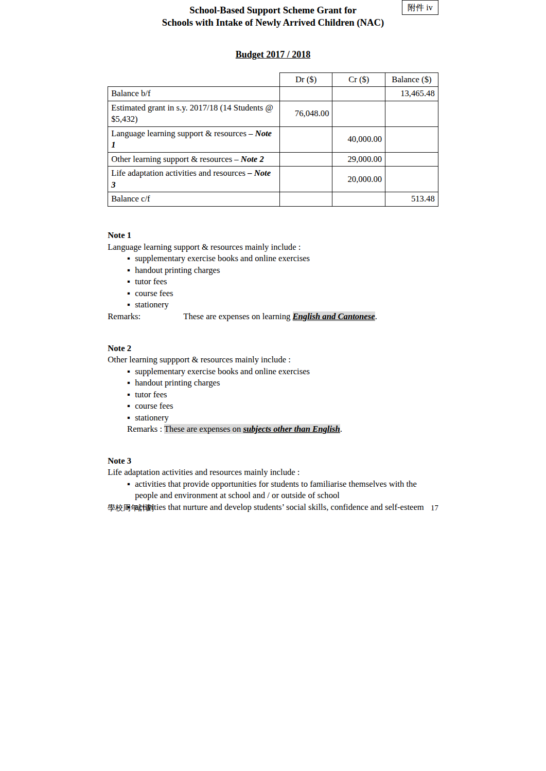附件 iv
School-Based Support Scheme Grant for
Schools with Intake of Newly Arrived Children (NAC)
Budget 2017 / 2018
| | Dr ($) | Cr ($) | Balance ($) |
| --- | --- | --- | --- |
| Balance b/f | | | 13,465.48 |
| Estimated grant in s.y. 2017/18 (14 Students @ $5,432) | 76,048.00 | | |
| Language learning support & resources – Note 1 | | 40,000.00 | |
| Other learning support & resources – Note 2 | | 29,000.00 | |
| Life adaptation activities and resources – Note 3 | | 20,000.00 | |
| Balance c/f | | | 513.48 |
Note 1
Language learning support & resources mainly include :
supplementary exercise books and online exercises
handout printing charges
tutor fees
course fees
stationery
Remarks: These are expenses on learning English and Cantonese.
Note 2
Other learning suppport & resources mainly include :
supplementary exercise books and online exercises
handout printing charges
tutor fees
course fees
stationery
Remarks : These are expenses on subjects other than English.
Note 3
Life adaptation activities and resources mainly include :
activities that provide opportunities for students to familiarise themselves with the people and environment at school and / or outside of school
activities that nurture and develop students’ social skills, confidence and self-esteem
學校周年計劃
17